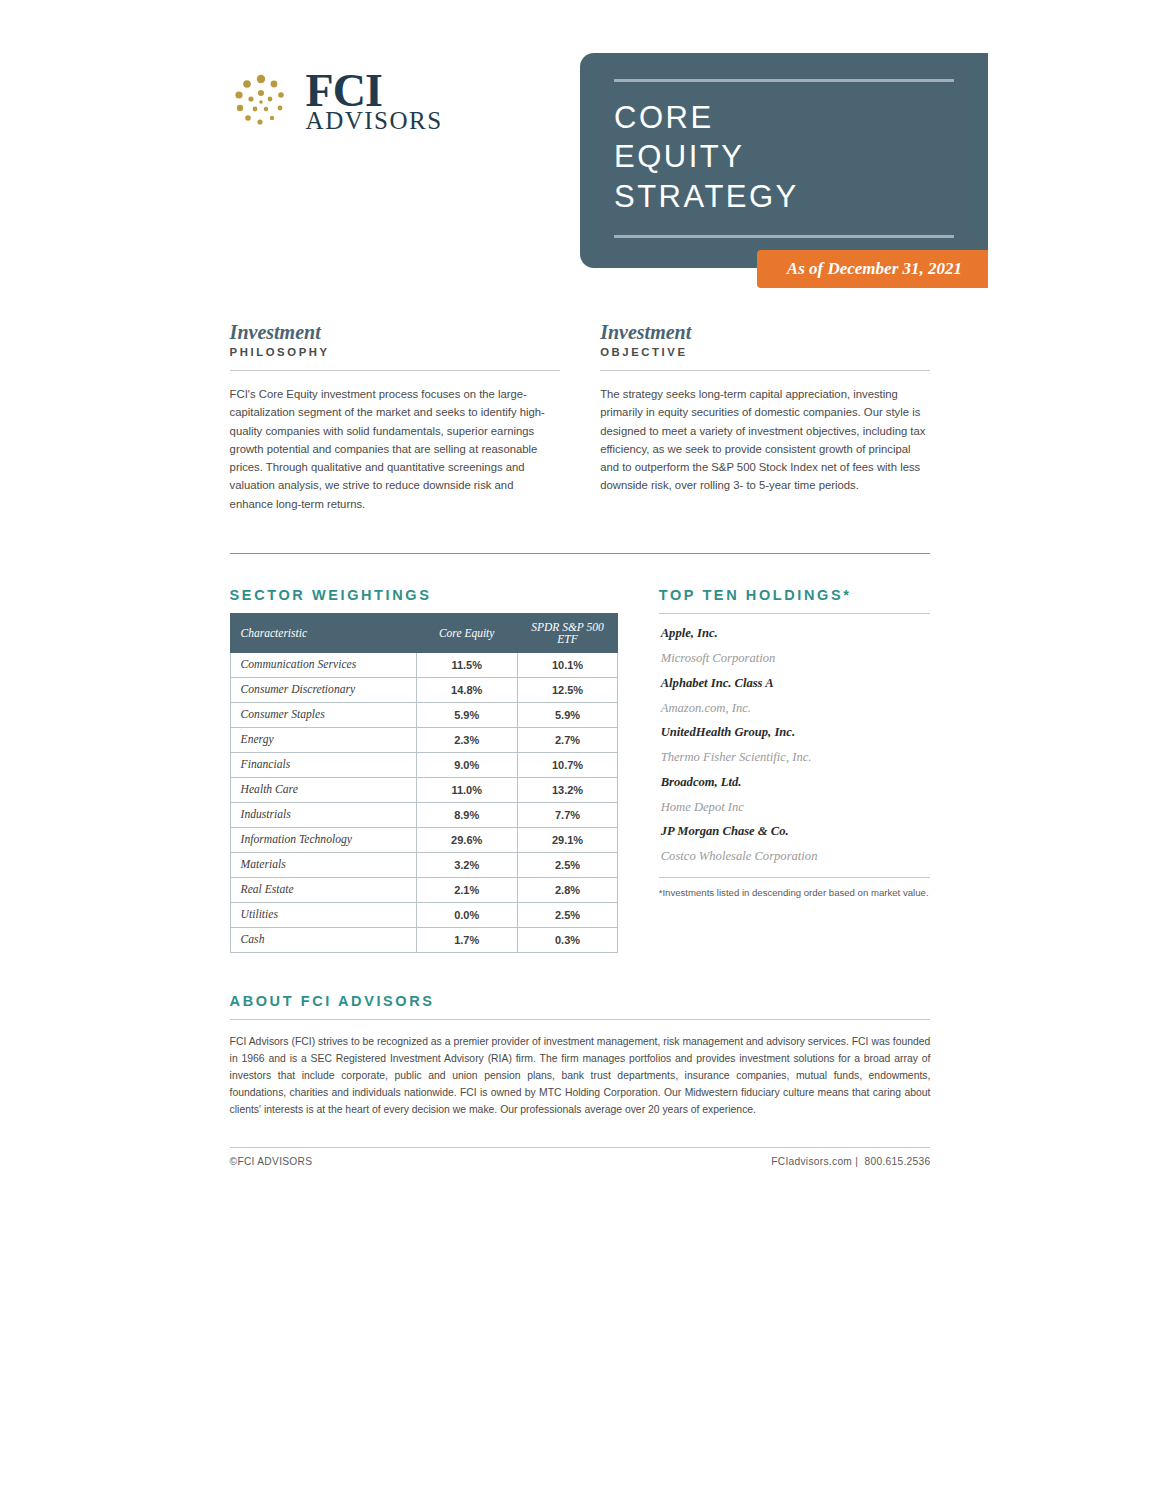FCI ADVISORS
Core
Equity
Strategy
As of December 31, 2021
Investment
Philosophy
FCI's Core Equity investment process focuses on the large-capitalization segment of the market and seeks to identify high-quality companies with solid fundamentals, superior earnings growth potential and companies that are selling at reasonable prices. Through qualitative and quantitative screenings and valuation analysis, we strive to reduce downside risk and enhance long-term returns.
Investment
Objective
The strategy seeks long-term capital appreciation, investing primarily in equity securities of domestic companies. Our style is designed to meet a variety of investment objectives, including tax efficiency, as we seek to provide consistent growth of principal and to outperform the S&P 500 Stock Index net of fees with less downside risk, over rolling 3- to 5-year time periods.
Sector Weightings
| Characteristic | Core Equity | SPDR S&P 500 ETF |
| --- | --- | --- |
| Communication Services | 11.5% | 10.1% |
| Consumer Discretionary | 14.8% | 12.5% |
| Consumer Staples | 5.9% | 5.9% |
| Energy | 2.3% | 2.7% |
| Financials | 9.0% | 10.7% |
| Health Care | 11.0% | 13.2% |
| Industrials | 8.9% | 7.7% |
| Information Technology | 29.6% | 29.1% |
| Materials | 3.2% | 2.5% |
| Real Estate | 2.1% | 2.8% |
| Utilities | 0.0% | 2.5% |
| Cash | 1.7% | 0.3% |
Top Ten Holdings*
Apple, Inc.
Microsoft Corporation
Alphabet Inc. Class A
Amazon.com, Inc.
UnitedHealth Group, Inc.
Thermo Fisher Scientific, Inc.
Broadcom, Ltd.
Home Depot Inc
JP Morgan Chase & Co.
Costco Wholesale Corporation
*Investments listed in descending order based on market value.
About FCI Advisors
FCI Advisors (FCI) strives to be recognized as a premier provider of investment management, risk management and advisory services. FCI was founded in 1966 and is a SEC Registered Investment Advisory (RIA) firm. The firm manages portfolios and provides investment solutions for a broad array of investors that include corporate, public and union pension plans, bank trust departments, insurance companies, mutual funds, endowments, foundations, charities and individuals nationwide. FCI is owned by MTC Holding Corporation. Our Midwestern fiduciary culture means that caring about clients' interests is at the heart of every decision we make. Our professionals average over 20 years of experience.
©FCI ADVISORS
FCIadvisors.com | 800.615.2536